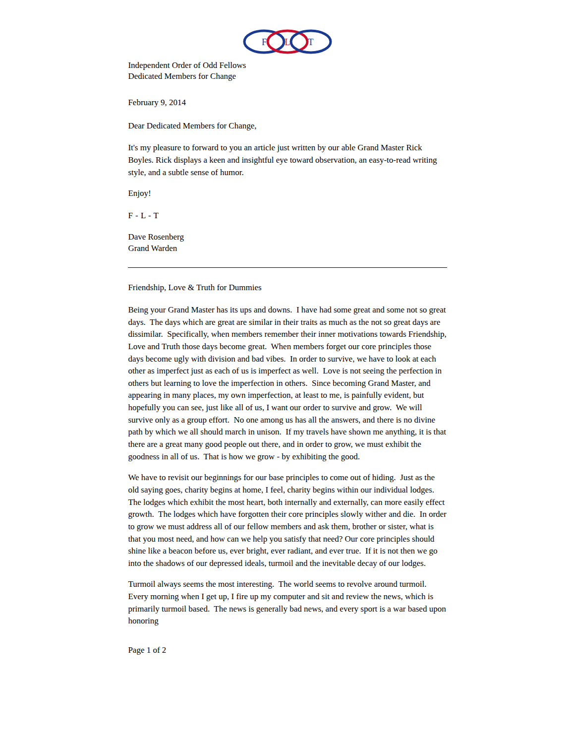F L T
Independent Order of Odd Fellows
Dedicated Members for Change
February 9, 2014
Dear Dedicated Members for Change,
It's my pleasure to forward to you an article just written by our able Grand Master Rick Boyles. Rick displays a keen and insightful eye toward observation, an easy-to-read writing style, and a subtle sense of humor.
Enjoy!
F - L - T
Dave Rosenberg
Grand Warden
Friendship, Love & Truth for Dummies
Being your Grand Master has its ups and downs. I have had some great and some not so great days. The days which are great are similar in their traits as much as the not so great days are dissimilar. Specifically, when members remember their inner motivations towards Friendship, Love and Truth those days become great. When members forget our core principles those days become ugly with division and bad vibes. In order to survive, we have to look at each other as imperfect just as each of us is imperfect as well. Love is not seeing the perfection in others but learning to love the imperfection in others. Since becoming Grand Master, and appearing in many places, my own imperfection, at least to me, is painfully evident, but hopefully you can see, just like all of us, I want our order to survive and grow. We will survive only as a group effort. No one among us has all the answers, and there is no divine path by which we all should march in unison. If my travels have shown me anything, it is that there are a great many good people out there, and in order to grow, we must exhibit the goodness in all of us. That is how we grow - by exhibiting the good.
We have to revisit our beginnings for our base principles to come out of hiding. Just as the old saying goes, charity begins at home, I feel, charity begins within our individual lodges. The lodges which exhibit the most heart, both internally and externally, can more easily effect growth. The lodges which have forgotten their core principles slowly wither and die. In order to grow we must address all of our fellow members and ask them, brother or sister, what is that you most need, and how can we help you satisfy that need? Our core principles should shine like a beacon before us, ever bright, ever radiant, and ever true. If it is not then we go into the shadows of our depressed ideals, turmoil and the inevitable decay of our lodges.
Turmoil always seems the most interesting. The world seems to revolve around turmoil. Every morning when I get up, I fire up my computer and sit and review the news, which is primarily turmoil based. The news is generally bad news, and every sport is a war based upon honoring
Page 1 of 2